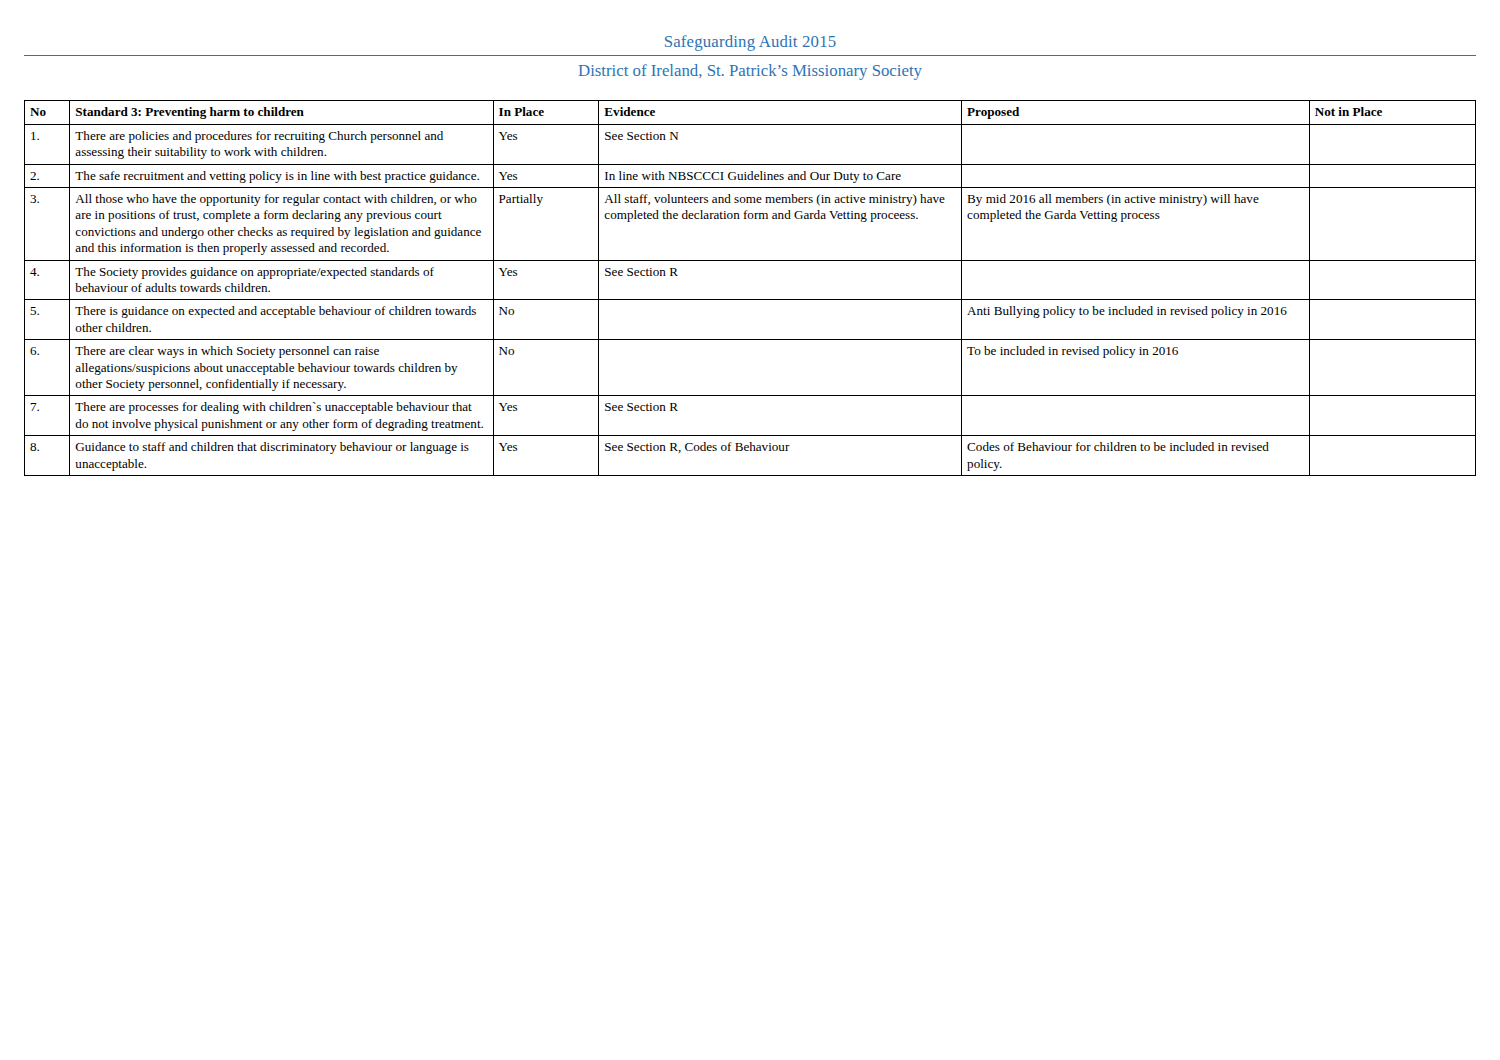Safeguarding Audit 2015
District of Ireland, St. Patrick’s Missionary Society
| No | Standard 3: Preventing harm to children | In Place | Evidence | Proposed | Not in Place |
| --- | --- | --- | --- | --- | --- |
| 1. | There are policies and procedures for recruiting Church personnel and assessing their suitability to work with children. | Yes | See Section N | | |
| 2. | The safe recruitment and vetting policy is in line with best practice guidance. | Yes | In line with NBSCCCI Guidelines and Our Duty to Care | | |
| 3. | All those who have the opportunity for regular contact with children, or who are in positions of trust, complete a form declaring any previous court convictions and undergo other checks as required by legislation and guidance and this information is then properly assessed and recorded. | Partially | All staff, volunteers and some members (in active ministry) have completed the declaration form and Garda Vetting proceess. | By mid 2016 all members (in active ministry) will have completed the Garda Vetting process | |
| 4. | The Society provides guidance on appropriate/expected standards of behaviour of adults towards children. | Yes | See Section R | | |
| 5. | There is guidance on expected and acceptable behaviour of children towards other children. | No | | Anti Bullying policy to be included in revised policy in 2016 | |
| 6. | There are clear ways in which Society personnel can raise allegations/suspicions about unacceptable behaviour towards children by other Society personnel, confidentially if necessary. | No | | To be included in revised policy in 2016 | |
| 7. | There are processes for dealing with children`s unacceptable behaviour that do not involve physical punishment or any other form of degrading treatment. | Yes | See Section R | | |
| 8. | Guidance to staff and children that discriminatory behaviour or language is unacceptable. | Yes | See Section R, Codes of Behaviour | Codes of Behaviour for children to be included in revised policy. | |